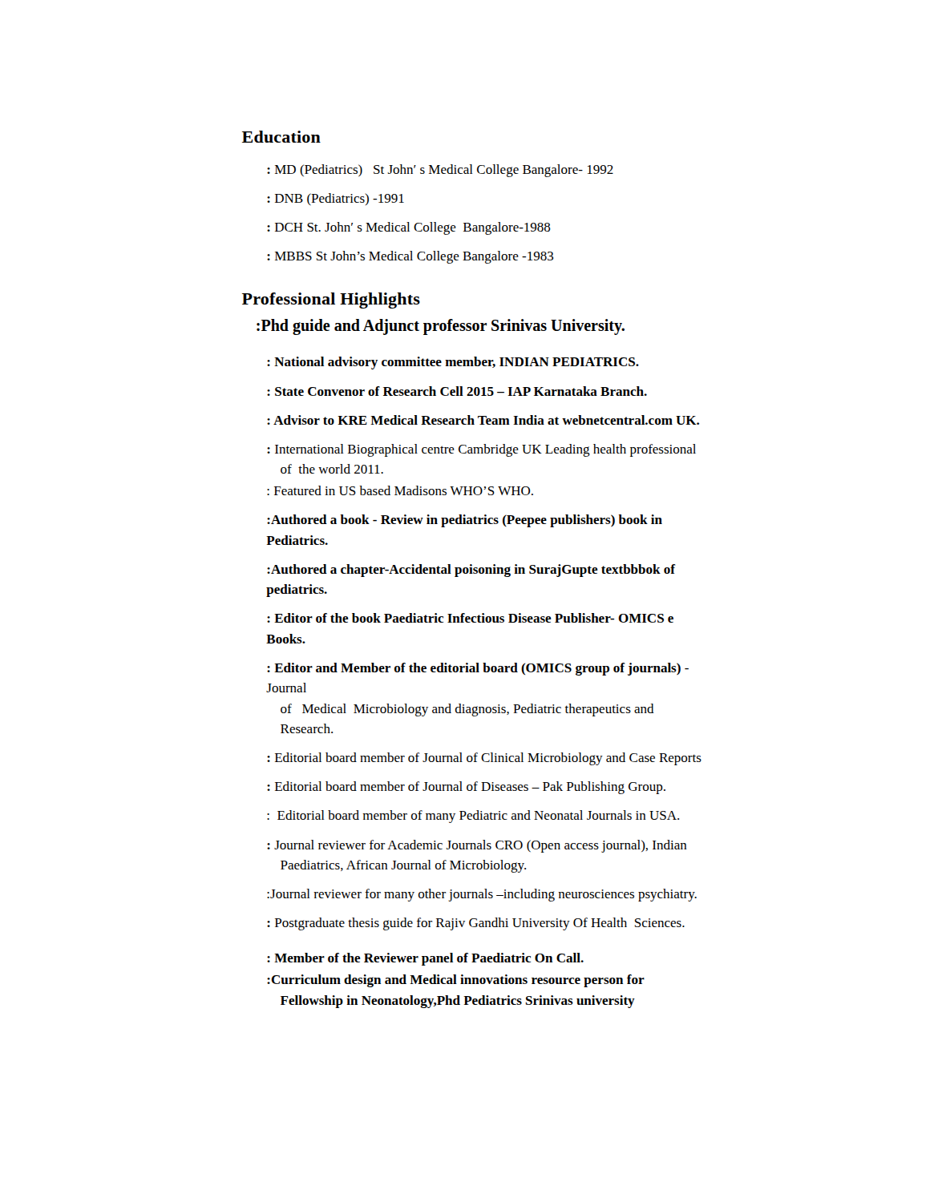Education
: MD (Pediatrics) St John′ s Medical College Bangalore- 1992
: DNB (Pediatrics) -1991
: DCH St. John′ s Medical College Bangalore-1988
: MBBS St John’s Medical College Bangalore -1983
Professional Highlights
:Phd guide and Adjunct professor Srinivas University.
: National advisory committee member, INDIAN PEDIATRICS.
: State Convenor of Research Cell 2015 – IAP Karnataka Branch.
: Advisor to KRE Medical Research Team India at webnetcentral.com UK.
: International Biographical centre Cambridge UK Leading health professional of the world 2011.
: Featured in US based Madisons WHO’S WHO.
:Authored a book - Review in pediatrics (Peepee publishers) book in Pediatrics.
:Authored a chapter-Accidental poisoning in SurajGupte textbbbok of pediatrics.
: Editor of the book Paediatric Infectious Disease Publisher- OMICS e Books.
: Editor and Member of the editorial board (OMICS group of journals) - Journal of Medical Microbiology and diagnosis, Pediatric therapeutics and Research.
: Editorial board member of Journal of Clinical Microbiology and Case Reports
: Editorial board member of Journal of Diseases – Pak Publishing Group.
: Editorial board member of many Pediatric and Neonatal Journals in USA.
: Journal reviewer for Academic Journals CRO (Open access journal), Indian Paediatrics, African Journal of Microbiology.
:Journal reviewer for many other journals –including neurosciences psychiatry.
: Postgraduate thesis guide for Rajiv Gandhi University Of Health Sciences.
: Member of the Reviewer panel of Paediatric On Call.
:Curriculum design and Medical innovations resource person for Fellowship in Neonatology,Phd Pediatrics Srinivas university